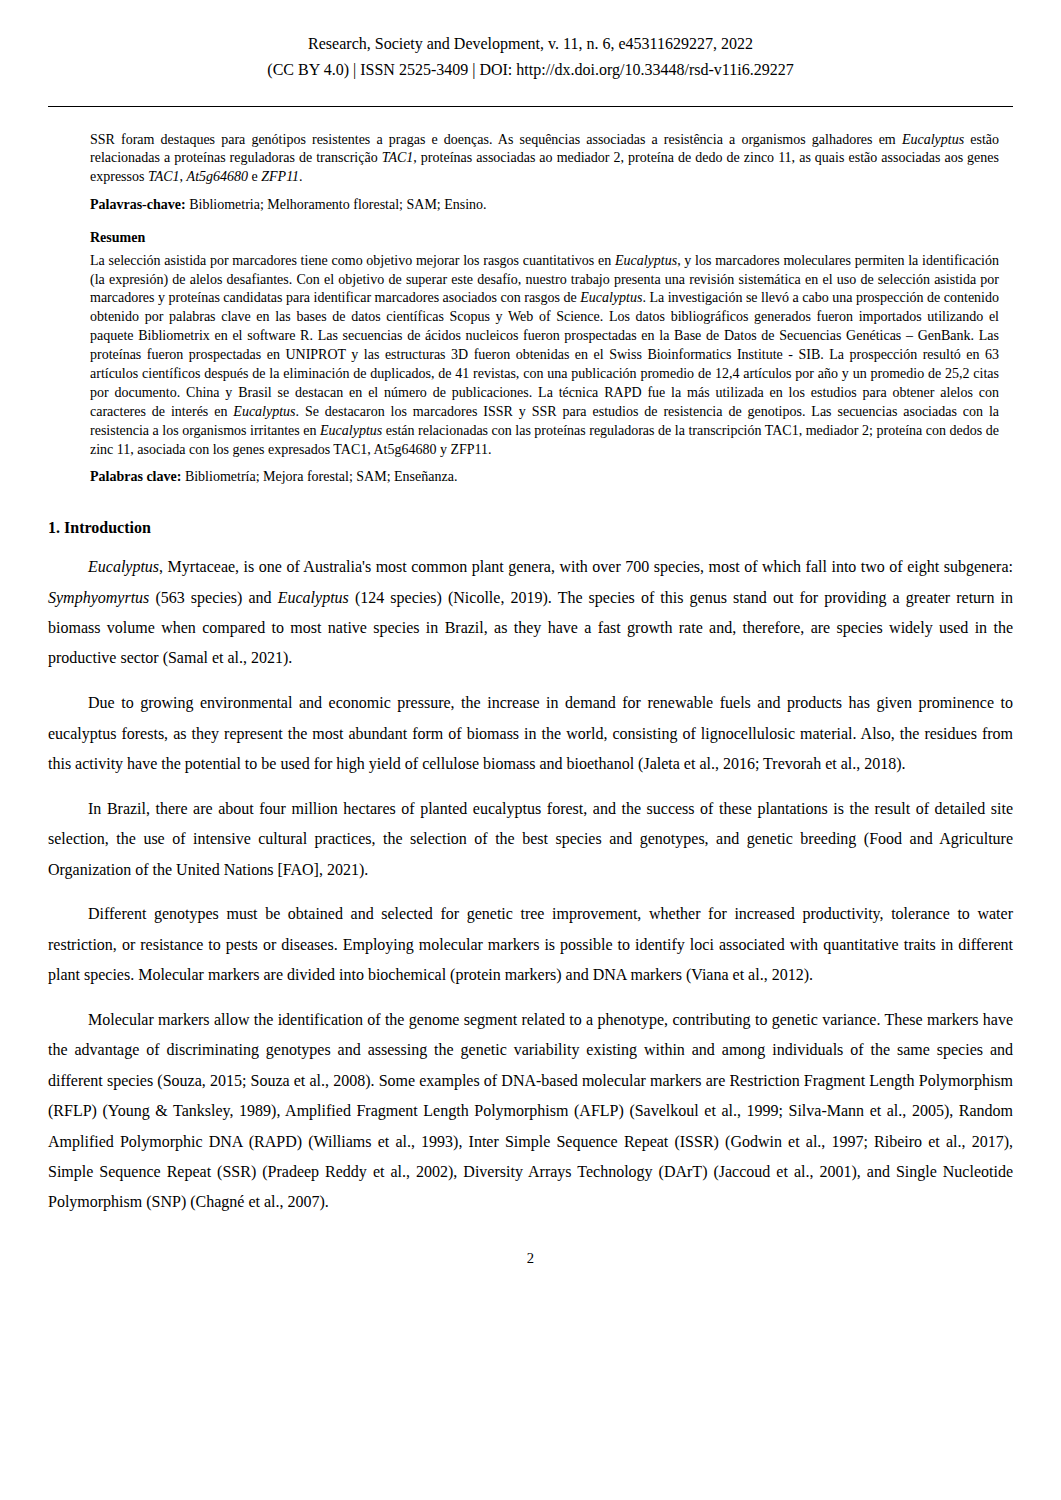Research, Society and Development, v. 11, n. 6, e45311629227, 2022
(CC BY 4.0) | ISSN 2525-3409 | DOI: http://dx.doi.org/10.33448/rsd-v11i6.29227
SSR foram destaques para genótipos resistentes a pragas e doenças. As sequências associadas a resistência a organismos galhadores em Eucalyptus estão relacionadas a proteínas reguladoras de transcrição TAC1, proteínas associadas ao mediador 2, proteína de dedo de zinco 11, as quais estão associadas aos genes expressos TAC1, At5g64680 e ZFP11.
Palavras-chave: Bibliometria; Melhoramento florestal; SAM; Ensino.
Resumen
La selección asistida por marcadores tiene como objetivo mejorar los rasgos cuantitativos en Eucalyptus, y los marcadores moleculares permiten la identificación (la expresión) de alelos desafiantes. Con el objetivo de superar este desafío, nuestro trabajo presenta una revisión sistemática en el uso de selección asistida por marcadores y proteínas candidatas para identificar marcadores asociados con rasgos de Eucalyptus. La investigación se llevó a cabo una prospección de contenido obtenido por palabras clave en las bases de datos científicas Scopus y Web of Science. Los datos bibliográficos generados fueron importados utilizando el paquete Bibliometrix en el software R. Las secuencias de ácidos nucleicos fueron prospectadas en la Base de Datos de Secuencias Genéticas – GenBank. Las proteínas fueron prospectadas en UNIPROT y las estructuras 3D fueron obtenidas en el Swiss Bioinformatics Institute - SIB. La prospección resultó en 63 artículos científicos después de la eliminación de duplicados, de 41 revistas, con una publicación promedio de 12,4 artículos por año y un promedio de 25,2 citas por documento. China y Brasil se destacan en el número de publicaciones. La técnica RAPD fue la más utilizada en los estudios para obtener alelos con caracteres de interés en Eucalyptus. Se destacaron los marcadores ISSR y SSR para estudios de resistencia de genotipos. Las secuencias asociadas con la resistencia a los organismos irritantes en Eucalyptus están relacionadas con las proteínas reguladoras de la transcripción TAC1, mediador 2; proteína con dedos de zinc 11, asociada con los genes expresados TAC1, At5g64680 y ZFP11.
Palabras clave: Bibliometría; Mejora forestal; SAM; Enseñanza.
1. Introduction
Eucalyptus, Myrtaceae, is one of Australia's most common plant genera, with over 700 species, most of which fall into two of eight subgenera: Symphyomyrtus (563 species) and Eucalyptus (124 species) (Nicolle, 2019). The species of this genus stand out for providing a greater return in biomass volume when compared to most native species in Brazil, as they have a fast growth rate and, therefore, are species widely used in the productive sector (Samal et al., 2021).
Due to growing environmental and economic pressure, the increase in demand for renewable fuels and products has given prominence to eucalyptus forests, as they represent the most abundant form of biomass in the world, consisting of lignocellulosic material. Also, the residues from this activity have the potential to be used for high yield of cellulose biomass and bioethanol (Jaleta et al., 2016; Trevorah et al., 2018).
In Brazil, there are about four million hectares of planted eucalyptus forest, and the success of these plantations is the result of detailed site selection, the use of intensive cultural practices, the selection of the best species and genotypes, and genetic breeding (Food and Agriculture Organization of the United Nations [FAO], 2021).
Different genotypes must be obtained and selected for genetic tree improvement, whether for increased productivity, tolerance to water restriction, or resistance to pests or diseases. Employing molecular markers is possible to identify loci associated with quantitative traits in different plant species. Molecular markers are divided into biochemical (protein markers) and DNA markers (Viana et al., 2012).
Molecular markers allow the identification of the genome segment related to a phenotype, contributing to genetic variance. These markers have the advantage of discriminating genotypes and assessing the genetic variability existing within and among individuals of the same species and different species (Souza, 2015; Souza et al., 2008). Some examples of DNA-based molecular markers are Restriction Fragment Length Polymorphism (RFLP) (Young & Tanksley, 1989), Amplified Fragment Length Polymorphism (AFLP) (Savelkoul et al., 1999; Silva-Mann et al., 2005), Random Amplified Polymorphic DNA (RAPD) (Williams et al., 1993), Inter Simple Sequence Repeat (ISSR) (Godwin et al., 1997; Ribeiro et al., 2017), Simple Sequence Repeat (SSR) (Pradeep Reddy et al., 2002), Diversity Arrays Technology (DArT) (Jaccoud et al., 2001), and Single Nucleotide Polymorphism (SNP) (Chagné et al., 2007).
2